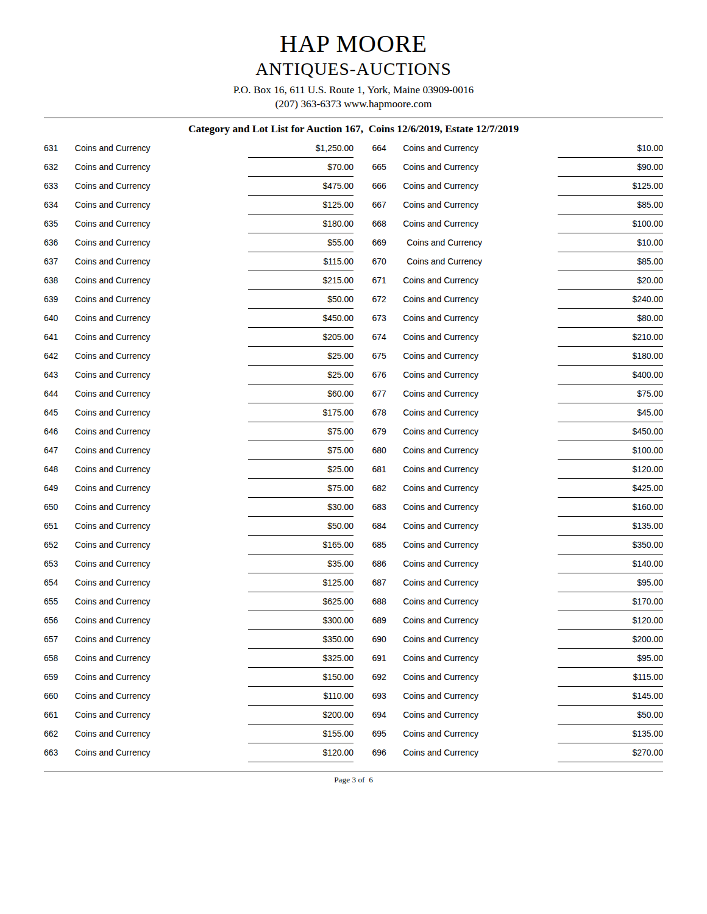HAP MOORE
ANTIQUES-AUCTIONS
P.O. Box 16, 611 U.S. Route 1, York, Maine 03909-0016
(207) 363-6373 www.hapmoore.com
Category and Lot List for Auction 167, Coins 12/6/2019, Estate 12/7/2019
| 631 | Coins and Currency | $1,250.00 | | 664 | Coins and Currency | $10.00 |
| 632 | Coins and Currency | $70.00 | | 665 | Coins and Currency | $90.00 |
| 633 | Coins and Currency | $475.00 | | 666 | Coins and Currency | $125.00 |
| 634 | Coins and Currency | $125.00 | | 667 | Coins and Currency | $85.00 |
| 635 | Coins and Currency | $180.00 | | 668 | Coins and Currency | $100.00 |
| 636 | Coins and Currency | $55.00 | | 669 | Coins and Currency | $10.00 |
| 637 | Coins and Currency | $115.00 | | 670 | Coins and Currency | $85.00 |
| 638 | Coins and Currency | $215.00 | | 671 | Coins and Currency | $20.00 |
| 639 | Coins and Currency | $50.00 | | 672 | Coins and Currency | $240.00 |
| 640 | Coins and Currency | $450.00 | | 673 | Coins and Currency | $80.00 |
| 641 | Coins and Currency | $205.00 | | 674 | Coins and Currency | $210.00 |
| 642 | Coins and Currency | $25.00 | | 675 | Coins and Currency | $180.00 |
| 643 | Coins and Currency | $25.00 | | 676 | Coins and Currency | $400.00 |
| 644 | Coins and Currency | $60.00 | | 677 | Coins and Currency | $75.00 |
| 645 | Coins and Currency | $175.00 | | 678 | Coins and Currency | $45.00 |
| 646 | Coins and Currency | $75.00 | | 679 | Coins and Currency | $450.00 |
| 647 | Coins and Currency | $75.00 | | 680 | Coins and Currency | $100.00 |
| 648 | Coins and Currency | $25.00 | | 681 | Coins and Currency | $120.00 |
| 649 | Coins and Currency | $75.00 | | 682 | Coins and Currency | $425.00 |
| 650 | Coins and Currency | $30.00 | | 683 | Coins and Currency | $160.00 |
| 651 | Coins and Currency | $50.00 | | 684 | Coins and Currency | $135.00 |
| 652 | Coins and Currency | $165.00 | | 685 | Coins and Currency | $350.00 |
| 653 | Coins and Currency | $35.00 | | 686 | Coins and Currency | $140.00 |
| 654 | Coins and Currency | $125.00 | | 687 | Coins and Currency | $95.00 |
| 655 | Coins and Currency | $625.00 | | 688 | Coins and Currency | $170.00 |
| 656 | Coins and Currency | $300.00 | | 689 | Coins and Currency | $120.00 |
| 657 | Coins and Currency | $350.00 | | 690 | Coins and Currency | $200.00 |
| 658 | Coins and Currency | $325.00 | | 691 | Coins and Currency | $95.00 |
| 659 | Coins and Currency | $150.00 | | 692 | Coins and Currency | $115.00 |
| 660 | Coins and Currency | $110.00 | | 693 | Coins and Currency | $145.00 |
| 661 | Coins and Currency | $200.00 | | 694 | Coins and Currency | $50.00 |
| 662 | Coins and Currency | $155.00 | | 695 | Coins and Currency | $135.00 |
| 663 | Coins and Currency | $120.00 | | 696 | Coins and Currency | $270.00 |
Page 3 of 6